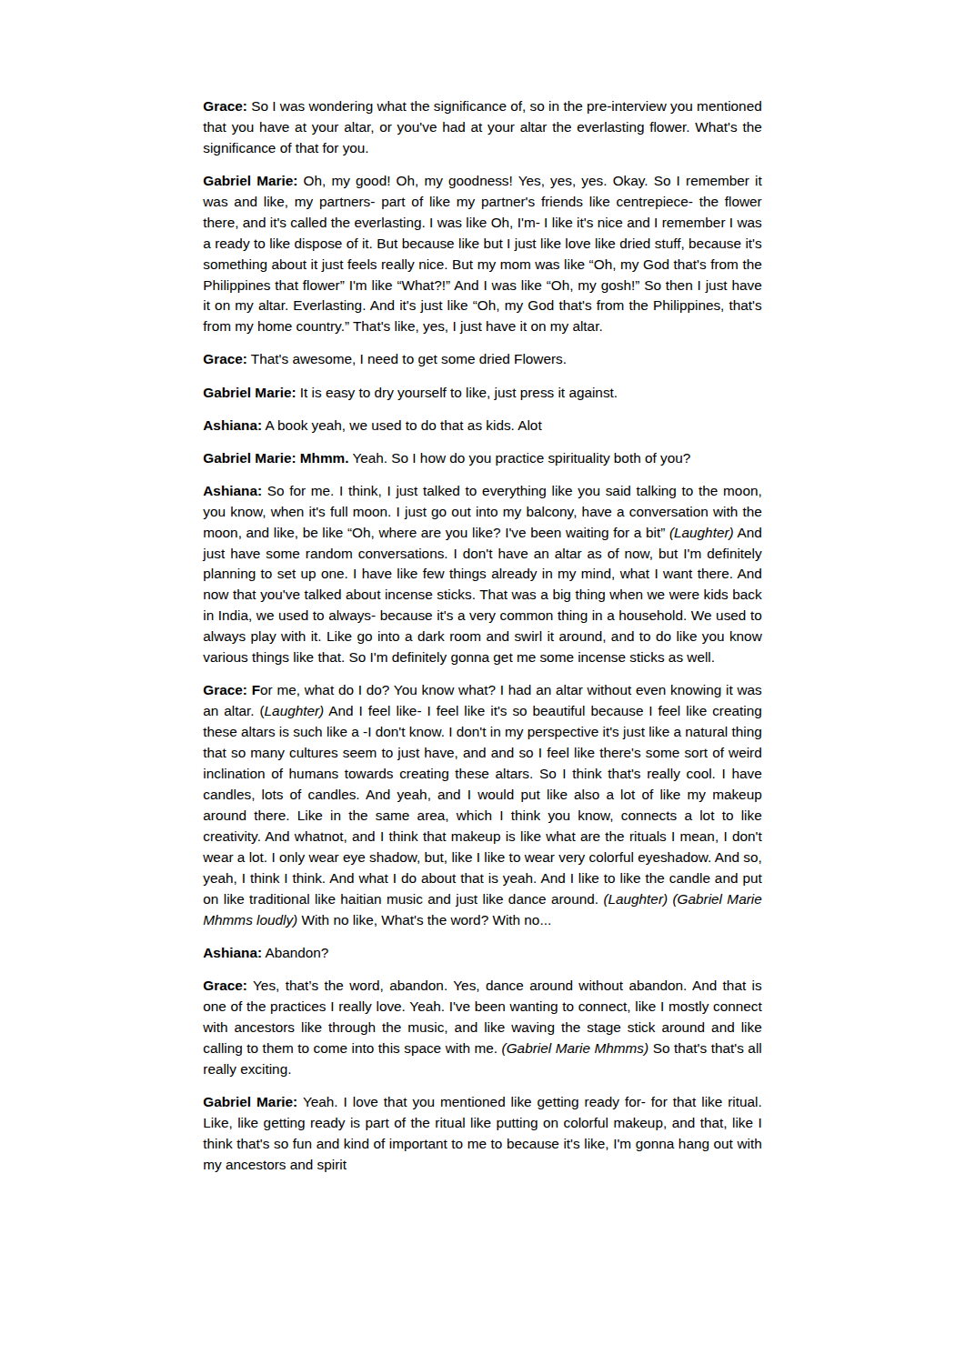Grace: So I was wondering what the significance of, so in the pre-interview you mentioned that you have at your altar, or you've had at your altar the everlasting flower. What's the significance of that for you.
Gabriel Marie: Oh, my good! Oh, my goodness! Yes, yes, yes. Okay. So I remember it was and like, my partners- part of like my partner's friends like centrepiece- the flower there, and it's called the everlasting. I was like Oh, I'm- I like it's nice and I remember I was a ready to like dispose of it. But because like but I just like love like dried stuff, because it's something about it just feels really nice. But my mom was like “Oh, my God that's from the Philippines that flower” I'm like “What?!” And I was like “Oh, my gosh!” So then I just have it on my altar. Everlasting. And it's just like “Oh, my God that's from the Philippines, that's from my home country.” That's like, yes, I just have it on my altar.
Grace: That's awesome, I need to get some dried Flowers.
Gabriel Marie: It is easy to dry yourself to like, just press it against.
Ashiana: A book yeah, we used to do that as kids. Alot
Gabriel Marie: Mhmm. Yeah. So I how do you practice spirituality both of you?
Ashiana: So for me. I think, I just talked to everything like you said talking to the moon, you know, when it's full moon. I just go out into my balcony, have a conversation with the moon, and like, be like “Oh, where are you like? I've been waiting for a bit” (Laughter) And just have some random conversations. I don't have an altar as of now, but I'm definitely planning to set up one. I have like few things already in my mind, what I want there. And now that you've talked about incense sticks. That was a big thing when we were kids back in India, we used to always- because it's a very common thing in a household. We used to always play with it. Like go into a dark room and swirl it around, and to do like you know various things like that. So I'm definitely gonna get me some incense sticks as well.
Grace: For me, what do I do? You know what? I had an altar without even knowing it was an altar. (Laughter) And I feel like- I feel like it's so beautiful because I feel like creating these altars is such like a -I don't know. I don't in my perspective it's just like a natural thing that so many cultures seem to just have, and and so I feel like there's some sort of weird inclination of humans towards creating these altars. So I think that's really cool. I have candles, lots of candles. And yeah, and I would put like also a lot of like my makeup around there. Like in the same area, which I think you know, connects a lot to like creativity. And whatnot, and I think that makeup is like what are the rituals I mean, I don't wear a lot. I only wear eye shadow, but, like I like to wear very colorful eyeshadow. And so, yeah, I think I think. And what I do about that is yeah. And I like to like the candle and put on like traditional like haitian music and just like dance around. (Laughter) (Gabriel Marie Mhmms loudly) With no like, What's the word? With no...
Ashiana: Abandon?
Grace: Yes, that’s the word, abandon. Yes, dance around without abandon. And that is one of the practices I really love. Yeah. I've been wanting to connect, like I mostly connect with ancestors like through the music, and like waving the stage stick around and like calling to them to come into this space with me. (Gabriel Marie Mhmms) So that's that's all really exciting.
Gabriel Marie: Yeah. I love that you mentioned like getting ready for- for that like ritual. Like, like getting ready is part of the ritual like putting on colorful makeup, and that, like I think that's so fun and kind of important to me to because it's like, I'm gonna hang out with my ancestors and spirit